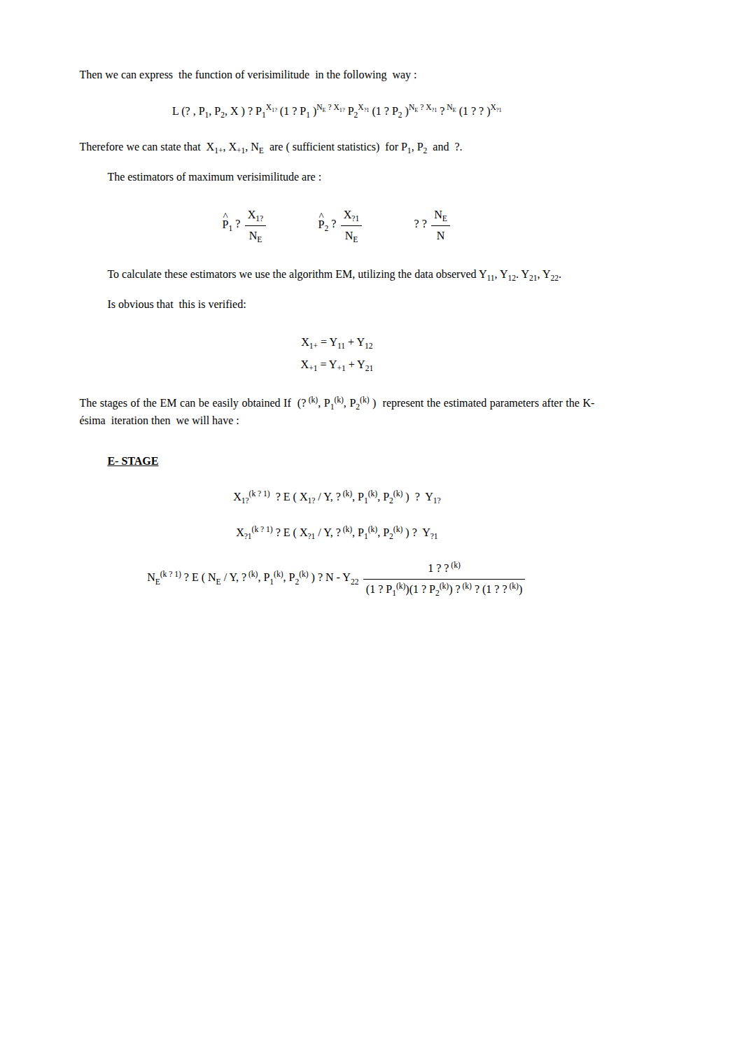Then we can express the function of verisimilitude in the following way :
L (? , P1, P2, X ) ? P1X1? (1 ? P1 )NE ? X1? P2X?1 (1 ? P2 )NE ? X?1 ? NE (1 ? ? )X?1
Therefore we can state that X1+, X+1, NE are ( sufficient statistics) for P1, P2 and ?.
The estimators of maximum verisimilitude are :
P1 ? X1?NE P2 ? X?1 NE ? ? NE N
To calculate these estimators we use the algorithm EM, utilizing the data observed Y11, Y12. Y21, Y22.
Is obvious that this is verified:
X1+ = Y11 + Y12 X+1 = Y+1 + Y21
The stages of the EM can be easily obtained If (? (k), P1(k), P2(k) ) represent the estimated parameters after the K-ésima iteration then we will have :
E- STAGE
X1?(k ? 1) ? E ( X1? / Y, ? (k), P1(k), P2(k) ) ? Y1?
X?1(k ? 1) ? E ( X?1 / Y, ? (k), P1(k), P2(k) ) ? Y?1
NE(k ? 1) ? E ( NE / Y, ? (k), P1(k), P2(k) ) ? N - Y22 1 ? ? (k) (1 ? P1(k))(1 ? P2(k)) ? (k) ? (1 ? ? (k))